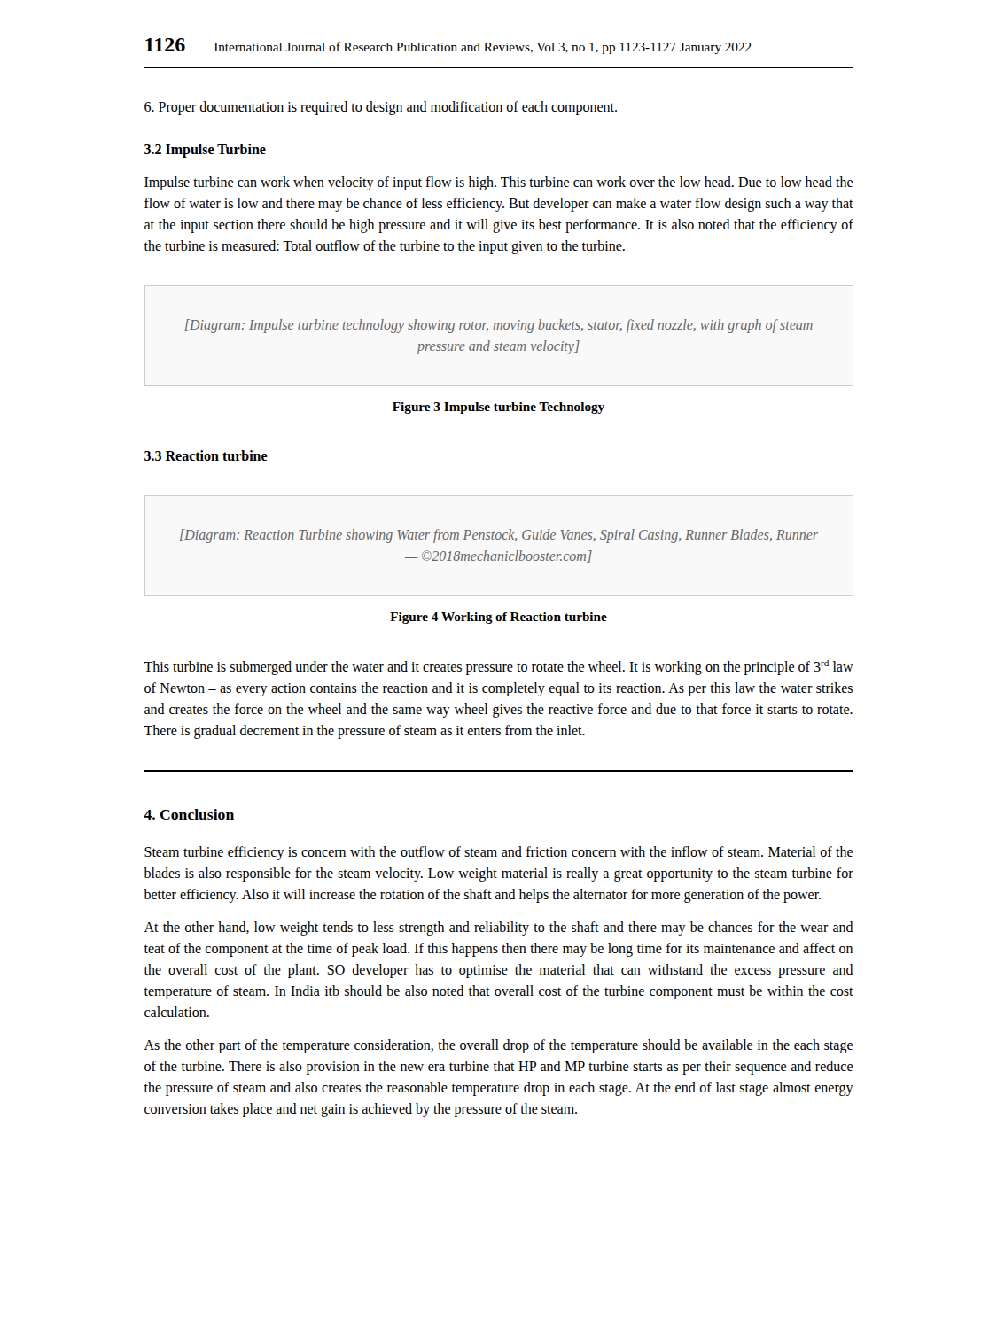1126 International Journal of Research Publication and Reviews, Vol 3, no 1, pp 1123-1127 January 2022
6. Proper documentation is required to design and modification of each component.
3.2 Impulse Turbine
Impulse turbine can work when velocity of input flow is high. This turbine can work over the low head. Due to low head the flow of water is low and there may be chance of less efficiency. But developer can make a water flow design such a way that at the input section there should be high pressure and it will give its best performance. It is also noted that the efficiency of the turbine is measured: Total outflow of the turbine to the input given to the turbine.
[Diagram: Impulse turbine technology showing rotor, moving buckets, stator, fixed nozzle, with graph of steam pressure and steam velocity]
Figure 3 Impulse turbine Technology
3.3 Reaction turbine
[Diagram: Reaction Turbine showing Water from Penstock, Guide Vanes, Spiral Casing, Runner Blades, Runner — ©2018mechaniclbooster.com]
Figure 4 Working of Reaction turbine
This turbine is submerged under the water and it creates pressure to rotate the wheel. It is working on the principle of 3rd law of Newton – as every action contains the reaction and it is completely equal to its reaction. As per this law the water strikes and creates the force on the wheel and the same way wheel gives the reactive force and due to that force it starts to rotate. There is gradual decrement in the pressure of steam as it enters from the inlet.
4. Conclusion
Steam turbine efficiency is concern with the outflow of steam and friction concern with the inflow of steam. Material of the blades is also responsible for the steam velocity. Low weight material is really a great opportunity to the steam turbine for better efficiency. Also it will increase the rotation of the shaft and helps the alternator for more generation of the power.
At the other hand, low weight tends to less strength and reliability to the shaft and there may be chances for the wear and teat of the component at the time of peak load. If this happens then there may be long time for its maintenance and affect on the overall cost of the plant. SO developer has to optimise the material that can withstand the excess pressure and temperature of steam. In India itb should be also noted that overall cost of the turbine component must be within the cost calculation.
As the other part of the temperature consideration, the overall drop of the temperature should be available in the each stage of the turbine. There is also provision in the new era turbine that HP and MP turbine starts as per their sequence and reduce the pressure of steam and also creates the reasonable temperature drop in each stage. At the end of last stage almost energy conversion takes place and net gain is achieved by the pressure of the steam.